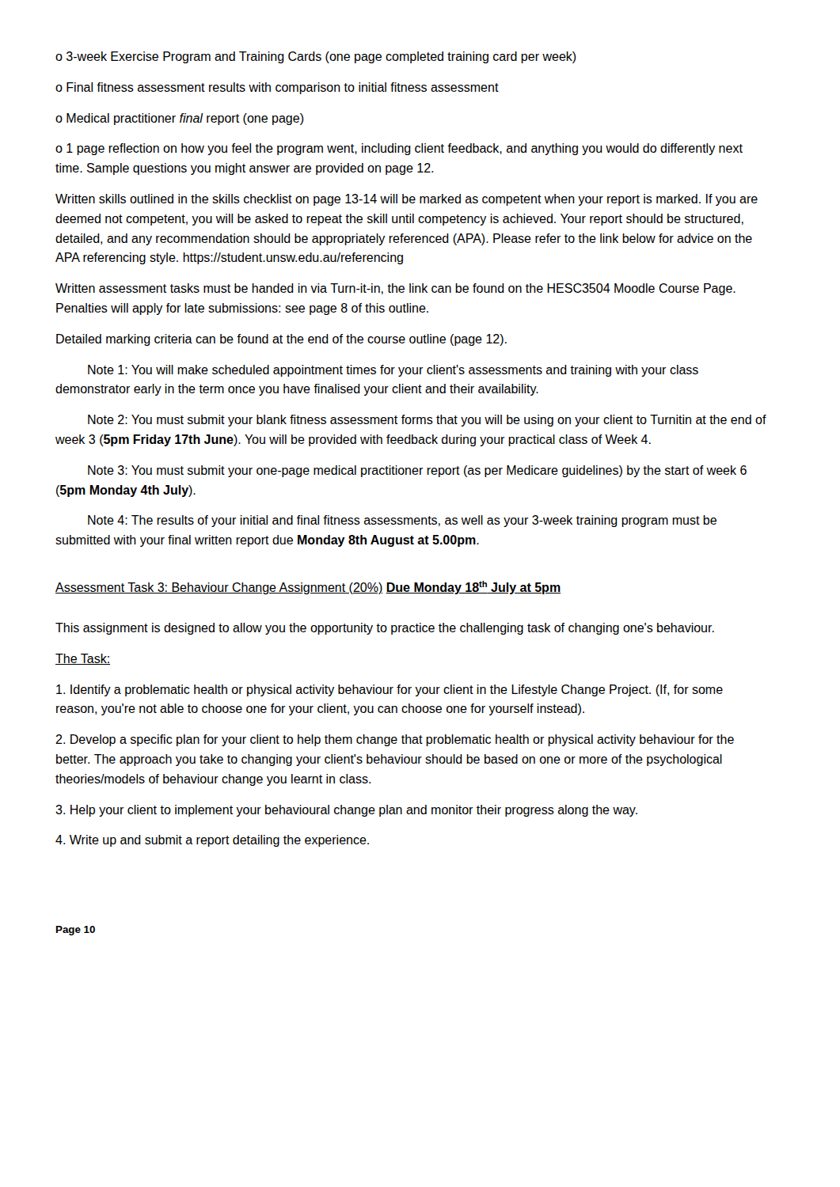o 3-week Exercise Program and Training Cards (one page completed training card per week)
o Final fitness assessment results with comparison to initial fitness assessment
o Medical practitioner final report (one page)
o 1 page reflection on how you feel the program went, including client feedback, and anything you would do differently next time. Sample questions you might answer are provided on page 12.
Written skills outlined in the skills checklist on page 13-14 will be marked as competent when your report is marked. If you are deemed not competent, you will be asked to repeat the skill until competency is achieved. Your report should be structured, detailed, and any recommendation should be appropriately referenced (APA). Please refer to the link below for advice on the APA referencing style. https://student.unsw.edu.au/referencing
Written assessment tasks must be handed in via Turn-it-in, the link can be found on the HESC3504 Moodle Course Page. Penalties will apply for late submissions: see page 8 of this outline.
Detailed marking criteria can be found at the end of the course outline (page 12).
Note 1: You will make scheduled appointment times for your client's assessments and training with your class demonstrator early in the term once you have finalised your client and their availability.
Note 2: You must submit your blank fitness assessment forms that you will be using on your client to Turnitin at the end of week 3 (5pm Friday 17th June). You will be provided with feedback during your practical class of Week 4.
Note 3: You must submit your one-page medical practitioner report (as per Medicare guidelines) by the start of week 6 (5pm Monday 4th July).
Note 4: The results of your initial and final fitness assessments, as well as your 3-week training program must be submitted with your final written report due Monday 8th August at 5.00pm.
Assessment Task 3: Behaviour Change Assignment (20%) Due Monday 18th July at 5pm
This assignment is designed to allow you the opportunity to practice the challenging task of changing one's behaviour.
The Task:
1. Identify a problematic health or physical activity behaviour for your client in the Lifestyle Change Project. (If, for some reason, you're not able to choose one for your client, you can choose one for yourself instead).
2. Develop a specific plan for your client to help them change that problematic health or physical activity behaviour for the better. The approach you take to changing your client's behaviour should be based on one or more of the psychological theories/models of behaviour change you learnt in class.
3. Help your client to implement your behavioural change plan and monitor their progress along the way.
4. Write up and submit a report detailing the experience.
Page 10